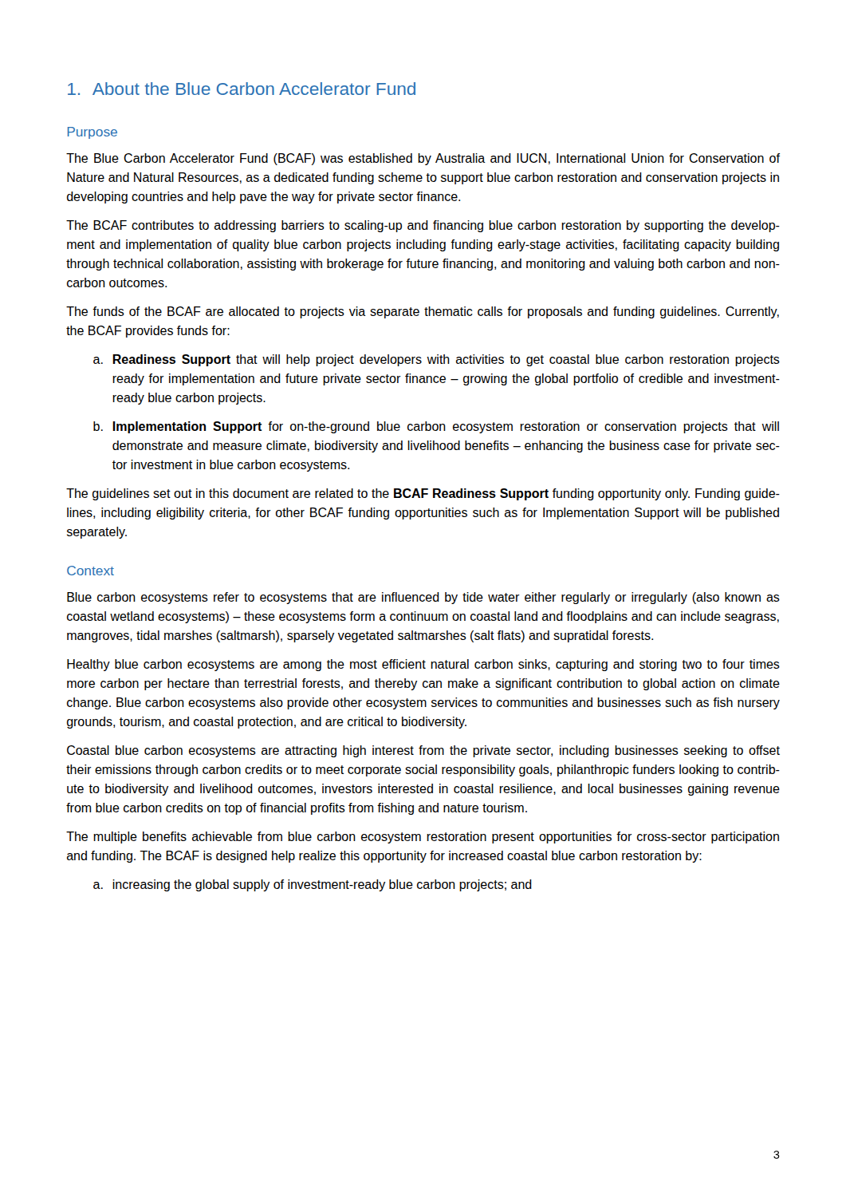1. About the Blue Carbon Accelerator Fund
Purpose
The Blue Carbon Accelerator Fund (BCAF) was established by Australia and IUCN, International Union for Conservation of Nature and Natural Resources, as a dedicated funding scheme to support blue carbon restoration and conservation projects in developing countries and help pave the way for private sector finance.
The BCAF contributes to addressing barriers to scaling-up and financing blue carbon restoration by supporting the development and implementation of quality blue carbon projects including funding early-stage activities, facilitating capacity building through technical collaboration, assisting with brokerage for future financing, and monitoring and valuing both carbon and non-carbon outcomes.
The funds of the BCAF are allocated to projects via separate thematic calls for proposals and funding guidelines. Currently, the BCAF provides funds for:
Readiness Support that will help project developers with activities to get coastal blue carbon restoration projects ready for implementation and future private sector finance – growing the global portfolio of credible and investment-ready blue carbon projects.
Implementation Support for on-the-ground blue carbon ecosystem restoration or conservation projects that will demonstrate and measure climate, biodiversity and livelihood benefits – enhancing the business case for private sector investment in blue carbon ecosystems.
The guidelines set out in this document are related to the BCAF Readiness Support funding opportunity only. Funding guidelines, including eligibility criteria, for other BCAF funding opportunities such as for Implementation Support will be published separately.
Context
Blue carbon ecosystems refer to ecosystems that are influenced by tide water either regularly or irregularly (also known as coastal wetland ecosystems) – these ecosystems form a continuum on coastal land and floodplains and can include seagrass, mangroves, tidal marshes (saltmarsh), sparsely vegetated saltmarshes (salt flats) and supratidal forests.
Healthy blue carbon ecosystems are among the most efficient natural carbon sinks, capturing and storing two to four times more carbon per hectare than terrestrial forests, and thereby can make a significant contribution to global action on climate change. Blue carbon ecosystems also provide other ecosystem services to communities and businesses such as fish nursery grounds, tourism, and coastal protection, and are critical to biodiversity.
Coastal blue carbon ecosystems are attracting high interest from the private sector, including businesses seeking to offset their emissions through carbon credits or to meet corporate social responsibility goals, philanthropic funders looking to contribute to biodiversity and livelihood outcomes, investors interested in coastal resilience, and local businesses gaining revenue from blue carbon credits on top of financial profits from fishing and nature tourism.
The multiple benefits achievable from blue carbon ecosystem restoration present opportunities for cross-sector participation and funding. The BCAF is designed help realize this opportunity for increased coastal blue carbon restoration by:
increasing the global supply of investment-ready blue carbon projects; and
3